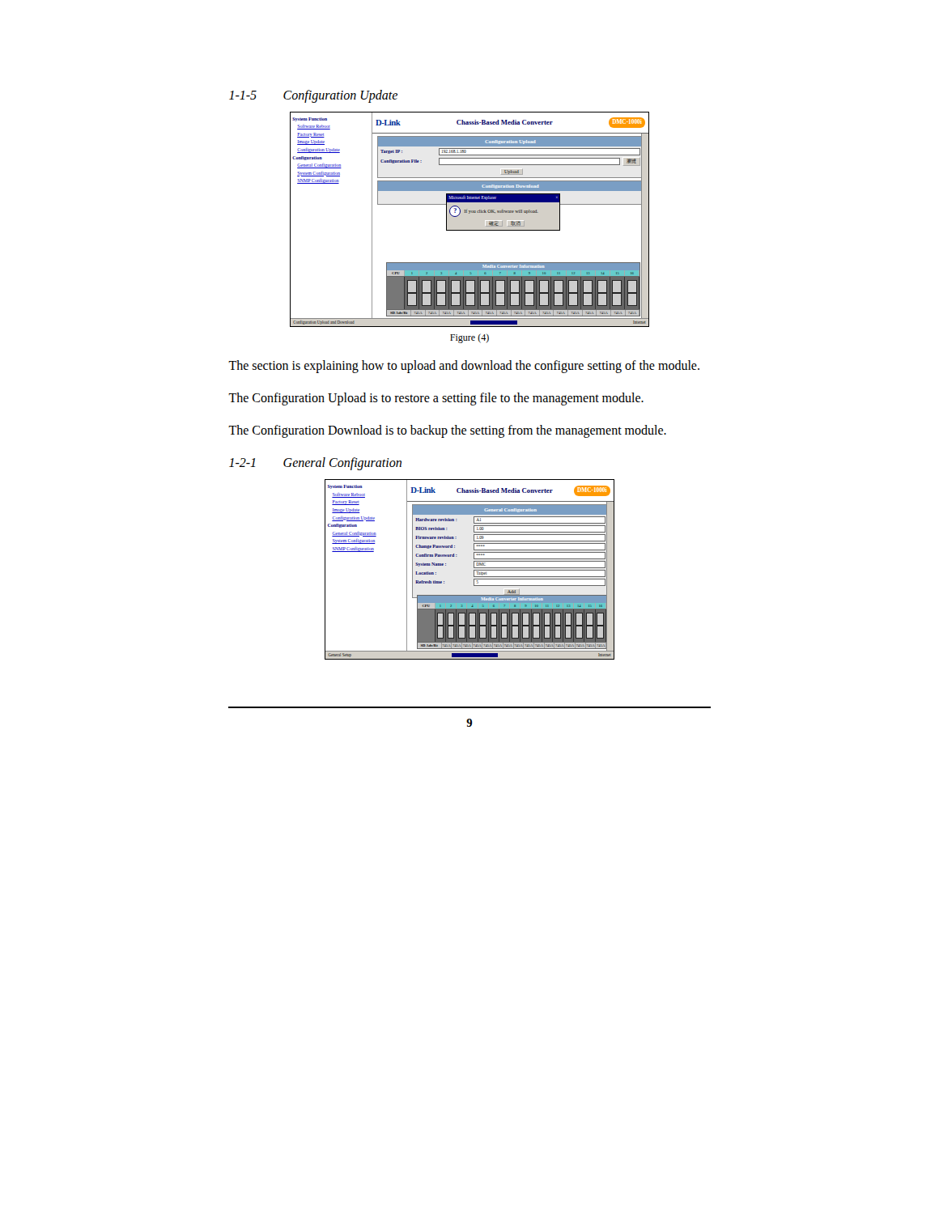1-1-5 Configuration Update
System Function
Software Reboot
Factory Reset
Image Update
Configuration Update
Configuration
General Configuration
System Configuration
SNMP Configuration
D-Link Chassis-Based Media Converter DMC-1000i
Configuration Upload
Target IP : 192.168.1.180
Configuration File : 瀏覽
Upload
Configuration Download
Download
Microsoft Internet Explorer×
? If you click OK, software will upload.
確定 取消
Media Converter Information
CPU
1
2
3
4
5
6
7
8
9
10
11
12
13
14
15
16
SD Adv/Rt
745A
745A
745A
745A
745A
745A
745A
745A
745A
745A
745A
745A
745A
745A
745A
745A
Configuration Upload and Download Internet
Figure (4)
The section is explaining how to upload and download the configure setting of the module.
The Configuration Upload is to restore a setting file to the management module.
The Configuration Download is to backup the setting from the management module.
1-2-1 General Configuration
System Function
Software Reboot
Factory Reset
Image Update
Configuration Update
Configuration
General Configuration
System Configuration
SNMP Configuration
D-Link Chassis-Based Media Converter DMC-1000i
General Configuration
Hardware revision : A1
BIOS revision : 1.00
Firmware revision : 1.09
Change Password : ****
Confirm Password : ****
System Name : DMC
Location : Taipei
Refresh time : 5
Add
Media Converter Information
CPU
1
2
3
4
5
6
7
8
9
10
11
12
13
14
15
16
SD Adv/Rt
745A
745A
745A
745A
745A
745A
745A
745A
745A
745A
745A
745A
745A
745A
745A
745A
General Setup Internet
9